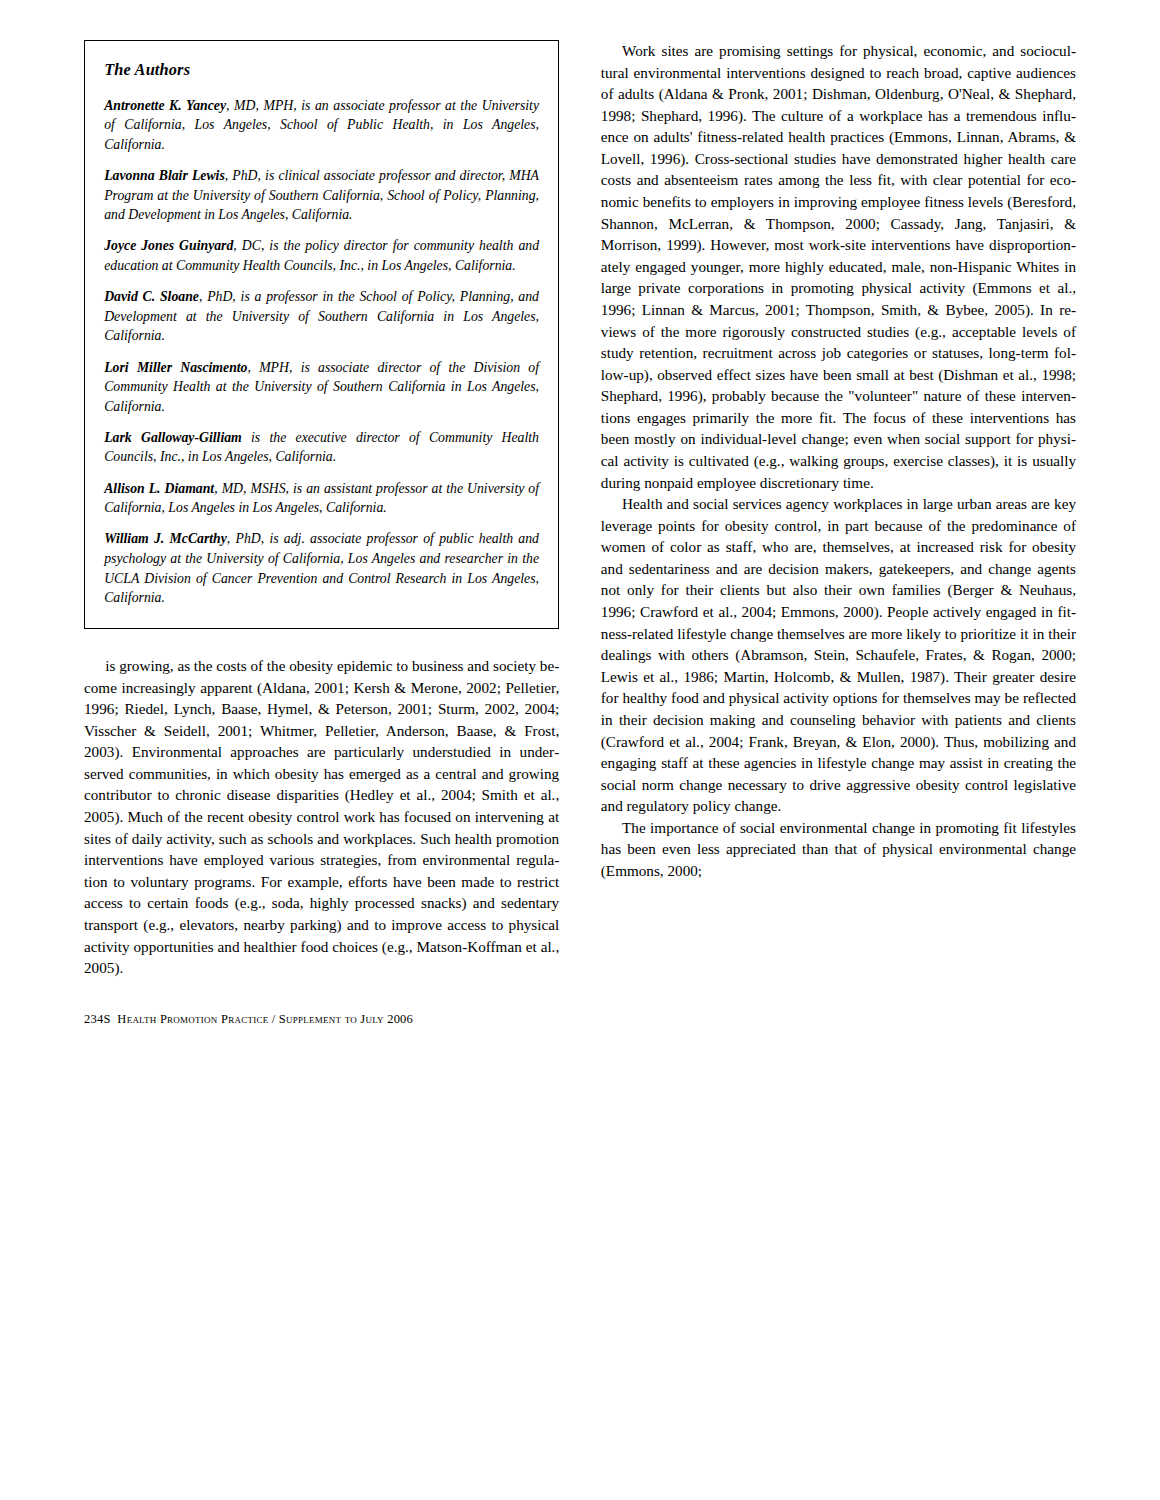The Authors
Antronette K. Yancey, MD, MPH, is an associate professor at the University of California, Los Angeles, School of Public Health, in Los Angeles, California.
Lavonna Blair Lewis, PhD, is clinical associate professor and director, MHA Program at the University of Southern California, School of Policy, Planning, and Development in Los Angeles, California.
Joyce Jones Guinyard, DC, is the policy director for community health and education at Community Health Councils, Inc., in Los Angeles, California.
David C. Sloane, PhD, is a professor in the School of Policy, Planning, and Development at the University of Southern California in Los Angeles, California.
Lori Miller Nascimento, MPH, is associate director of the Division of Community Health at the University of Southern California in Los Angeles, California.
Lark Galloway-Gilliam is the executive director of Community Health Councils, Inc., in Los Angeles, California.
Allison L. Diamant, MD, MSHS, is an assistant professor at the University of California, Los Angeles in Los Angeles, California.
William J. McCarthy, PhD, is adj. associate professor of public health and psychology at the University of California, Los Angeles and researcher in the UCLA Division of Cancer Prevention and Control Research in Los Angeles, California.
is growing, as the costs of the obesity epidemic to business and society become increasingly apparent (Aldana, 2001; Kersh & Merone, 2002; Pelletier, 1996; Riedel, Lynch, Baase, Hymel, & Peterson, 2001; Sturm, 2002, 2004; Visscher & Seidell, 2001; Whitmer, Pelletier, Anderson, Baase, & Frost, 2003). Environmental approaches are particularly understudied in underserved communities, in which obesity has emerged as a central and growing contributor to chronic disease disparities (Hedley et al., 2004; Smith et al., 2005). Much of the recent obesity control work has focused on intervening at sites of daily activity, such as schools and workplaces. Such health promotion interventions have employed various strategies, from environmental regulation to voluntary programs. For example, efforts have been made to restrict access to certain foods (e.g., soda, highly processed snacks) and sedentary transport (e.g., elevators, nearby parking) and to improve access to physical activity opportunities and healthier food choices (e.g., Matson-Koffman et al., 2005).
Work sites are promising settings for physical, economic, and sociocultural environmental interventions designed to reach broad, captive audiences of adults (Aldana & Pronk, 2001; Dishman, Oldenburg, O'Neal, & Shephard, 1998; Shephard, 1996). The culture of a workplace has a tremendous influence on adults' fitness-related health practices (Emmons, Linnan, Abrams, & Lovell, 1996). Cross-sectional studies have demonstrated higher health care costs and absenteeism rates among the less fit, with clear potential for economic benefits to employers in improving employee fitness levels (Beresford, Shannon, McLerran, & Thompson, 2000; Cassady, Jang, Tanjasiri, & Morrison, 1999). However, most work-site interventions have disproportionately engaged younger, more highly educated, male, non-Hispanic Whites in large private corporations in promoting physical activity (Emmons et al., 1996; Linnan & Marcus, 2001; Thompson, Smith, & Bybee, 2005). In reviews of the more rigorously constructed studies (e.g., acceptable levels of study retention, recruitment across job categories or statuses, long-term follow-up), observed effect sizes have been small at best (Dishman et al., 1998; Shephard, 1996), probably because the "volunteer" nature of these interventions engages primarily the more fit. The focus of these interventions has been mostly on individual-level change; even when social support for physical activity is cultivated (e.g., walking groups, exercise classes), it is usually during nonpaid employee discretionary time.
Health and social services agency workplaces in large urban areas are key leverage points for obesity control, in part because of the predominance of women of color as staff, who are, themselves, at increased risk for obesity and sedentariness and are decision makers, gatekeepers, and change agents not only for their clients but also their own families (Berger & Neuhaus, 1996; Crawford et al., 2004; Emmons, 2000). People actively engaged in fitness-related lifestyle change themselves are more likely to prioritize it in their dealings with others (Abramson, Stein, Schaufele, Frates, & Rogan, 2000; Lewis et al., 1986; Martin, Holcomb, & Mullen, 1987). Their greater desire for healthy food and physical activity options for themselves may be reflected in their decision making and counseling behavior with patients and clients (Crawford et al., 2004; Frank, Breyan, & Elon, 2000). Thus, mobilizing and engaging staff at these agencies in lifestyle change may assist in creating the social norm change necessary to drive aggressive obesity control legislative and regulatory policy change.
The importance of social environmental change in promoting fit lifestyles has been even less appreciated than that of physical environmental change (Emmons, 2000;
234S Health Promotion Practice / Supplement to July 2006